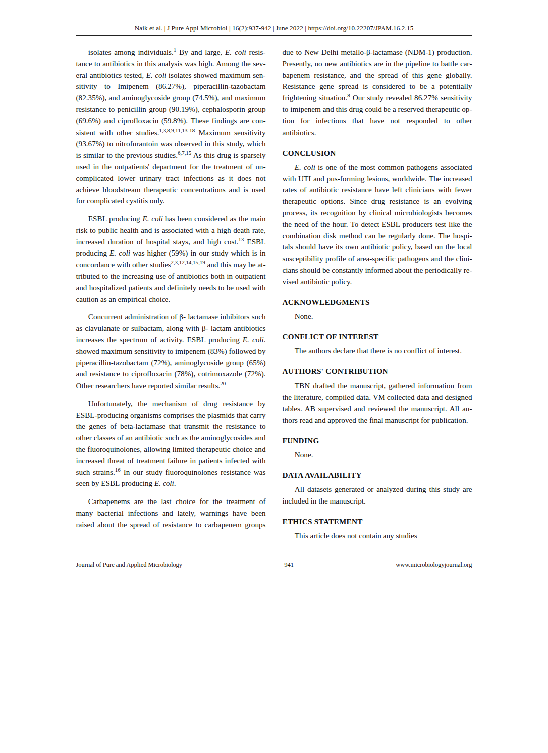Naik et al. | J Pure Appl Microbiol | 16(2):937-942 | June 2022 | https://doi.org/10.22207/JPAM.16.2.15
isolates among individuals.1 By and large, E. coli resistance to antibiotics in this analysis was high. Among the several antibiotics tested, E. coli isolates showed maximum sensitivity to Imipenem (86.27%), piperacillin-tazobactam (82.35%), and aminoglycoside group (74.5%), and maximum resistance to penicillin group (90.19%), cephalosporin group (69.6%) and ciprofloxacin (59.8%). These findings are consistent with other studies.1,3,8,9,11,13-18 Maximum sensitivity (93.67%) to nitrofurantoin was observed in this study, which is similar to the previous studies.6,7,15 As this drug is sparsely used in the outpatients' department for the treatment of uncomplicated lower urinary tract infections as it does not achieve bloodstream therapeutic concentrations and is used for complicated cystitis only.
ESBL producing E. coli has been considered as the main risk to public health and is associated with a high death rate, increased duration of hospital stays, and high cost.13 ESBL producing E. coli was higher (59%) in our study which is in concordance with other studies2,3,12,14,15,19 and this may be attributed to the increasing use of antibiotics both in outpatient and hospitalized patients and definitely needs to be used with caution as an empirical choice.
Concurrent administration of β- lactamase inhibitors such as clavulanate or sulbactam, along with β- lactam antibiotics increases the spectrum of activity. ESBL producing E. coli. showed maximum sensitivity to imipenem (83%) followed by piperacillin-tazobactam (72%), aminoglycoside group (65%) and resistance to ciprofloxacin (78%), cotrimoxazole (72%). Other researchers have reported similar results.20
Unfortunately, the mechanism of drug resistance by ESBL-producing organisms comprises the plasmids that carry the genes of beta-lactamase that transmit the resistance to other classes of an antibiotic such as the aminoglycosides and the fluoroquinolones, allowing limited therapeutic choice and increased threat of treatment failure in patients infected with such strains.16 In our study fluoroquinolones resistance was seen by ESBL producing E. coli.
Carbapenems are the last choice for the treatment of many bacterial infections and lately, warnings have been raised about the spread of resistance to carbapenem groups due to New Delhi metallo-β-lactamase (NDM-1) production. Presently, no new antibiotics are in the pipeline to battle carbapenem resistance, and the spread of this gene globally. Resistance gene spread is considered to be a potentially frightening situation.8 Our study revealed 86.27% sensitivity to imipenem and this drug could be a reserved therapeutic option for infections that have not responded to other antibiotics.
Conclusion
E. coli is one of the most common pathogens associated with UTI and pus-forming lesions, worldwide. The increased rates of antibiotic resistance have left clinicians with fewer therapeutic options. Since drug resistance is an evolving process, its recognition by clinical microbiologists becomes the need of the hour. To detect ESBL producers test like the combination disk method can be regularly done. The hospitals should have its own antibiotic policy, based on the local susceptibility profile of area-specific pathogens and the clinicians should be constantly informed about the periodically revised antibiotic policy.
Acknowledgments
None.
Conflict of Interest
The authors declare that there is no conflict of interest.
Authors' Contribution
TBN drafted the manuscript, gathered information from the literature, compiled data. VM collected data and designed tables. AB supervised and reviewed the manuscript. All authors read and approved the final manuscript for publication.
Funding
None.
Data Availability
All datasets generated or analyzed during this study are included in the manuscript.
Ethics Statement
This article does not contain any studies
Journal of Pure and Applied Microbiology 941 www.microbiologyjournal.org